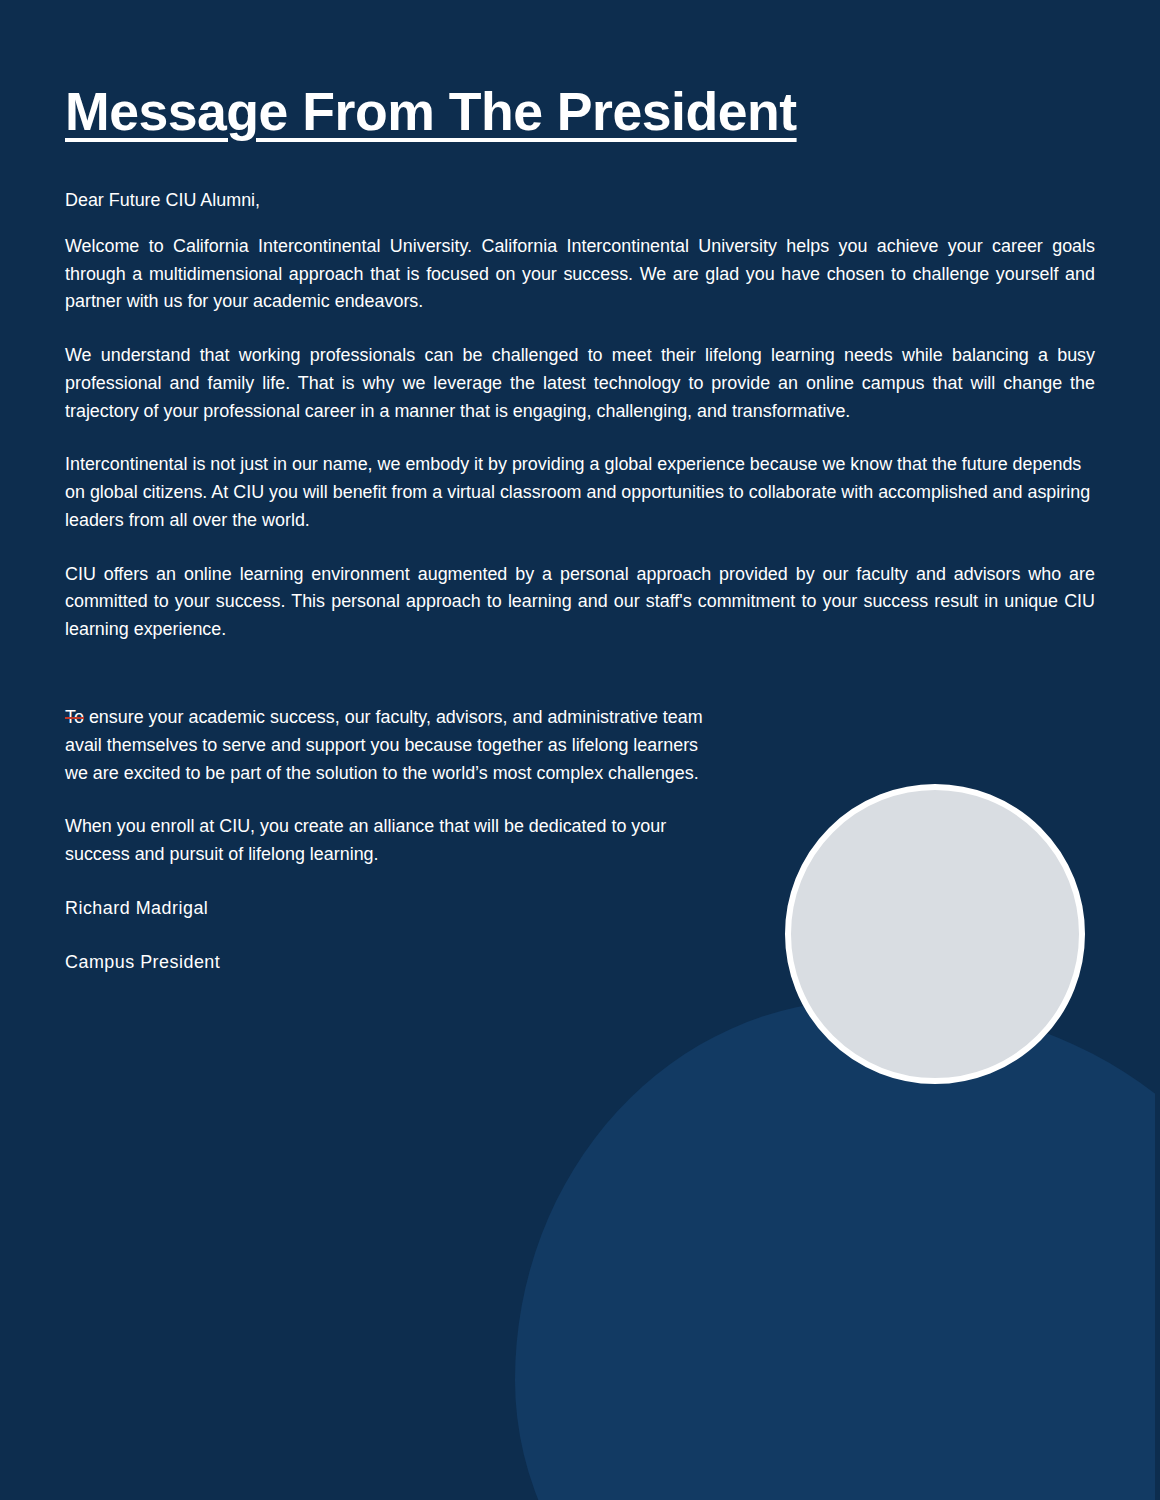Message From The President
Dear Future CIU Alumni,
Welcome to California Intercontinental University. California Intercontinental University helps you achieve your career goals through a multidimensional approach that is focused on your success. We are glad you have chosen to challenge yourself and partner with us for your academic endeavors.
We understand that working professionals can be challenged to meet their lifelong learning needs while balancing a busy professional and family life. That is why we leverage the latest technology to provide an online campus that will change the trajectory of your professional career in a manner that is engaging, challenging, and transformative.
Intercontinental is not just in our name, we embody it by providing a global experience because we know that the future depends on global citizens. At CIU you will benefit from a virtual classroom and opportunities to collaborate with accomplished and aspiring leaders from all over the world.
CIU offers an online learning environment augmented by a personal approach provided by our faculty and advisors who are committed to your success. This personal approach to learning and our staff's commitment to your success result in unique CIU learning experience.
To ensure your academic success, our faculty, advisors, and administrative team avail themselves to serve and support you because together as lifelong learners we are excited to be part of the solution to the world’s most complex challenges.
When you enroll at CIU, you create an alliance that will be dedicated to your success and pursuit of lifelong learning.
Richard Madrigal
Campus President